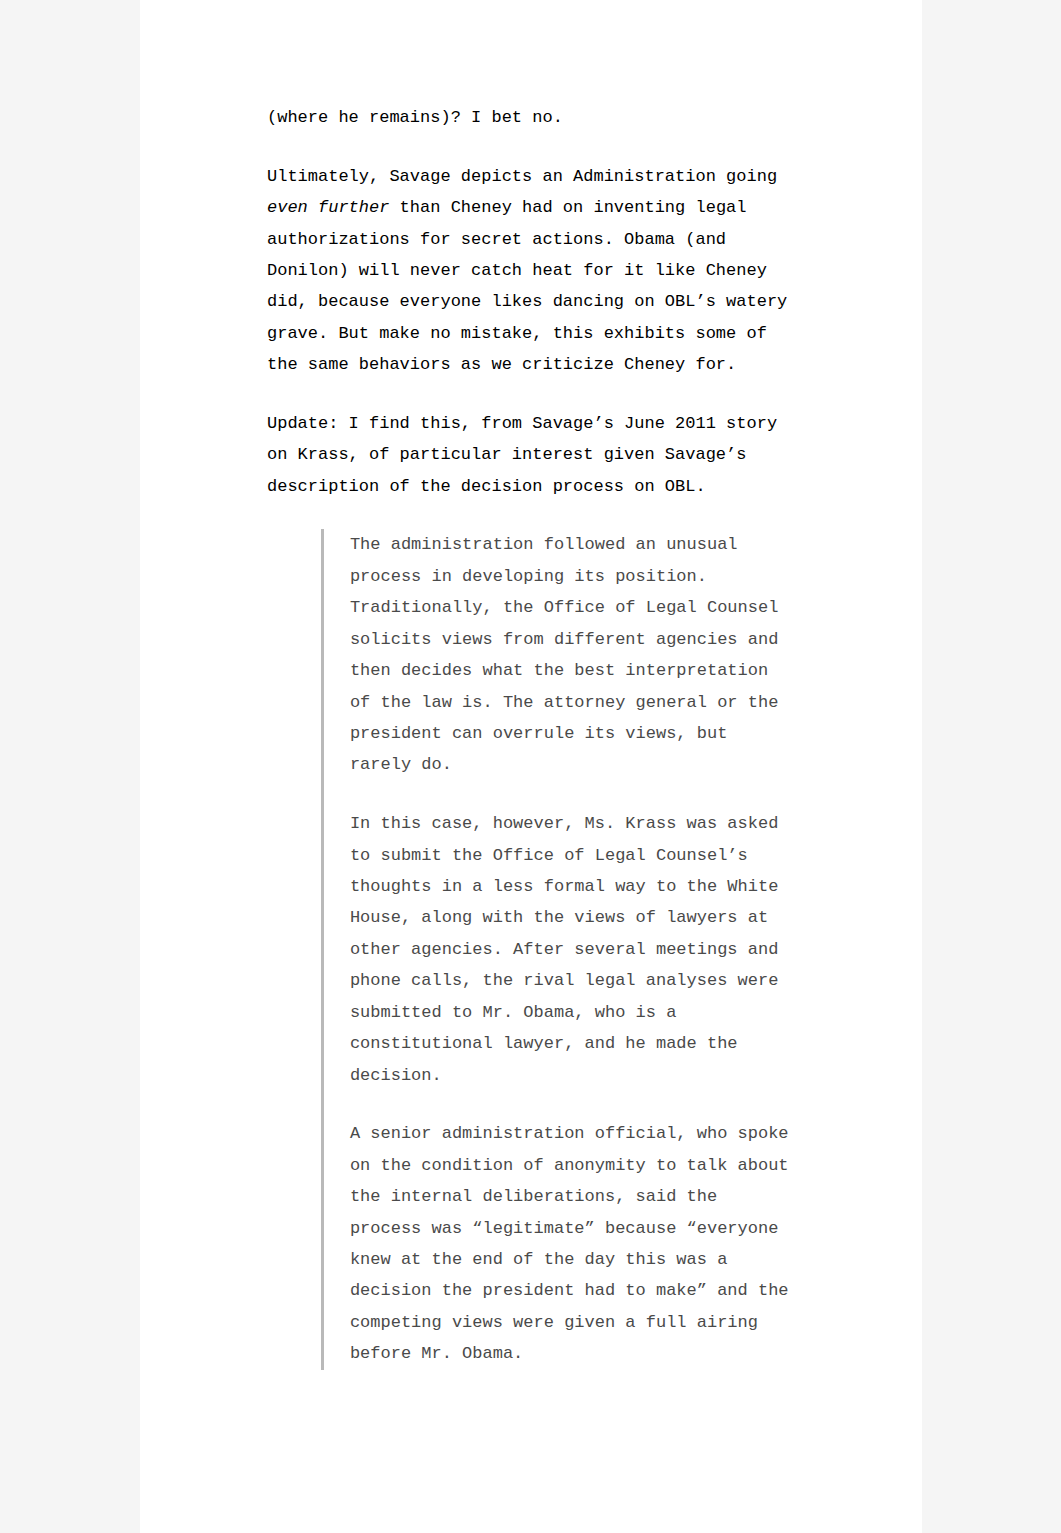(where he remains)? I bet no.
Ultimately, Savage depicts an Administration going even further than Cheney had on inventing legal authorizations for secret actions. Obama (and Donilon) will never catch heat for it like Cheney did, because everyone likes dancing on OBL’s watery grave. But make no mistake, this exhibits some of the same behaviors as we criticize Cheney for.
Update: I find this, from Savage’s June 2011 story on Krass, of particular interest given Savage’s description of the decision process on OBL.
The administration followed an unusual process in developing its position. Traditionally, the Office of Legal Counsel solicits views from different agencies and then decides what the best interpretation of the law is. The attorney general or the president can overrule its views, but rarely do.
In this case, however, Ms. Krass was asked to submit the Office of Legal Counsel’s thoughts in a less formal way to the White House, along with the views of lawyers at other agencies. After several meetings and phone calls, the rival legal analyses were submitted to Mr. Obama, who is a constitutional lawyer, and he made the decision.
A senior administration official, who spoke on the condition of anonymity to talk about the internal deliberations, said the process was “legitimate” because “everyone knew at the end of the day this was a decision the president had to make” and the competing views were given a full airing before Mr. Obama.